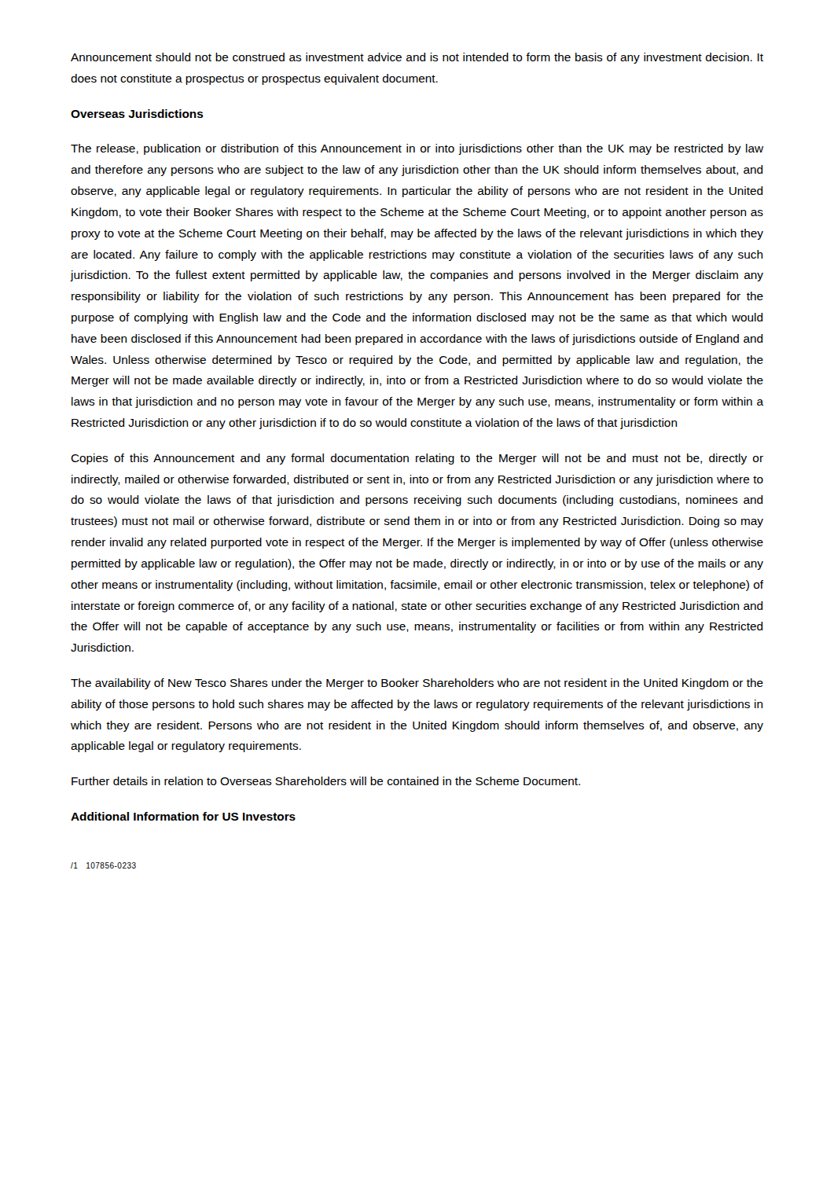Announcement should not be construed as investment advice and is not intended to form the basis of any investment decision. It does not constitute a prospectus or prospectus equivalent document.
Overseas Jurisdictions
The release, publication or distribution of this Announcement in or into jurisdictions other than the UK may be restricted by law and therefore any persons who are subject to the law of any jurisdiction other than the UK should inform themselves about, and observe, any applicable legal or regulatory requirements. In particular the ability of persons who are not resident in the United Kingdom, to vote their Booker Shares with respect to the Scheme at the Scheme Court Meeting, or to appoint another person as proxy to vote at the Scheme Court Meeting on their behalf, may be affected by the laws of the relevant jurisdictions in which they are located. Any failure to comply with the applicable restrictions may constitute a violation of the securities laws of any such jurisdiction. To the fullest extent permitted by applicable law, the companies and persons involved in the Merger disclaim any responsibility or liability for the violation of such restrictions by any person. This Announcement has been prepared for the purpose of complying with English law and the Code and the information disclosed may not be the same as that which would have been disclosed if this Announcement had been prepared in accordance with the laws of jurisdictions outside of England and Wales. Unless otherwise determined by Tesco or required by the Code, and permitted by applicable law and regulation, the Merger will not be made available directly or indirectly, in, into or from a Restricted Jurisdiction where to do so would violate the laws in that jurisdiction and no person may vote in favour of the Merger by any such use, means, instrumentality or form within a Restricted Jurisdiction or any other jurisdiction if to do so would constitute a violation of the laws of that jurisdiction
Copies of this Announcement and any formal documentation relating to the Merger will not be and must not be, directly or indirectly, mailed or otherwise forwarded, distributed or sent in, into or from any Restricted Jurisdiction or any jurisdiction where to do so would violate the laws of that jurisdiction and persons receiving such documents (including custodians, nominees and trustees) must not mail or otherwise forward, distribute or send them in or into or from any Restricted Jurisdiction. Doing so may render invalid any related purported vote in respect of the Merger. If the Merger is implemented by way of Offer (unless otherwise permitted by applicable law or regulation), the Offer may not be made, directly or indirectly, in or into or by use of the mails or any other means or instrumentality (including, without limitation, facsimile, email or other electronic transmission, telex or telephone) of interstate or foreign commerce of, or any facility of a national, state or other securities exchange of any Restricted Jurisdiction and the Offer will not be capable of acceptance by any such use, means, instrumentality or facilities or from within any Restricted Jurisdiction.
The availability of New Tesco Shares under the Merger to Booker Shareholders who are not resident in the United Kingdom or the ability of those persons to hold such shares may be affected by the laws or regulatory requirements of the relevant jurisdictions in which they are resident. Persons who are not resident in the United Kingdom should inform themselves of, and observe, any applicable legal or regulatory requirements.
Further details in relation to Overseas Shareholders will be contained in the Scheme Document.
Additional Information for US Investors
/1 107856-0233